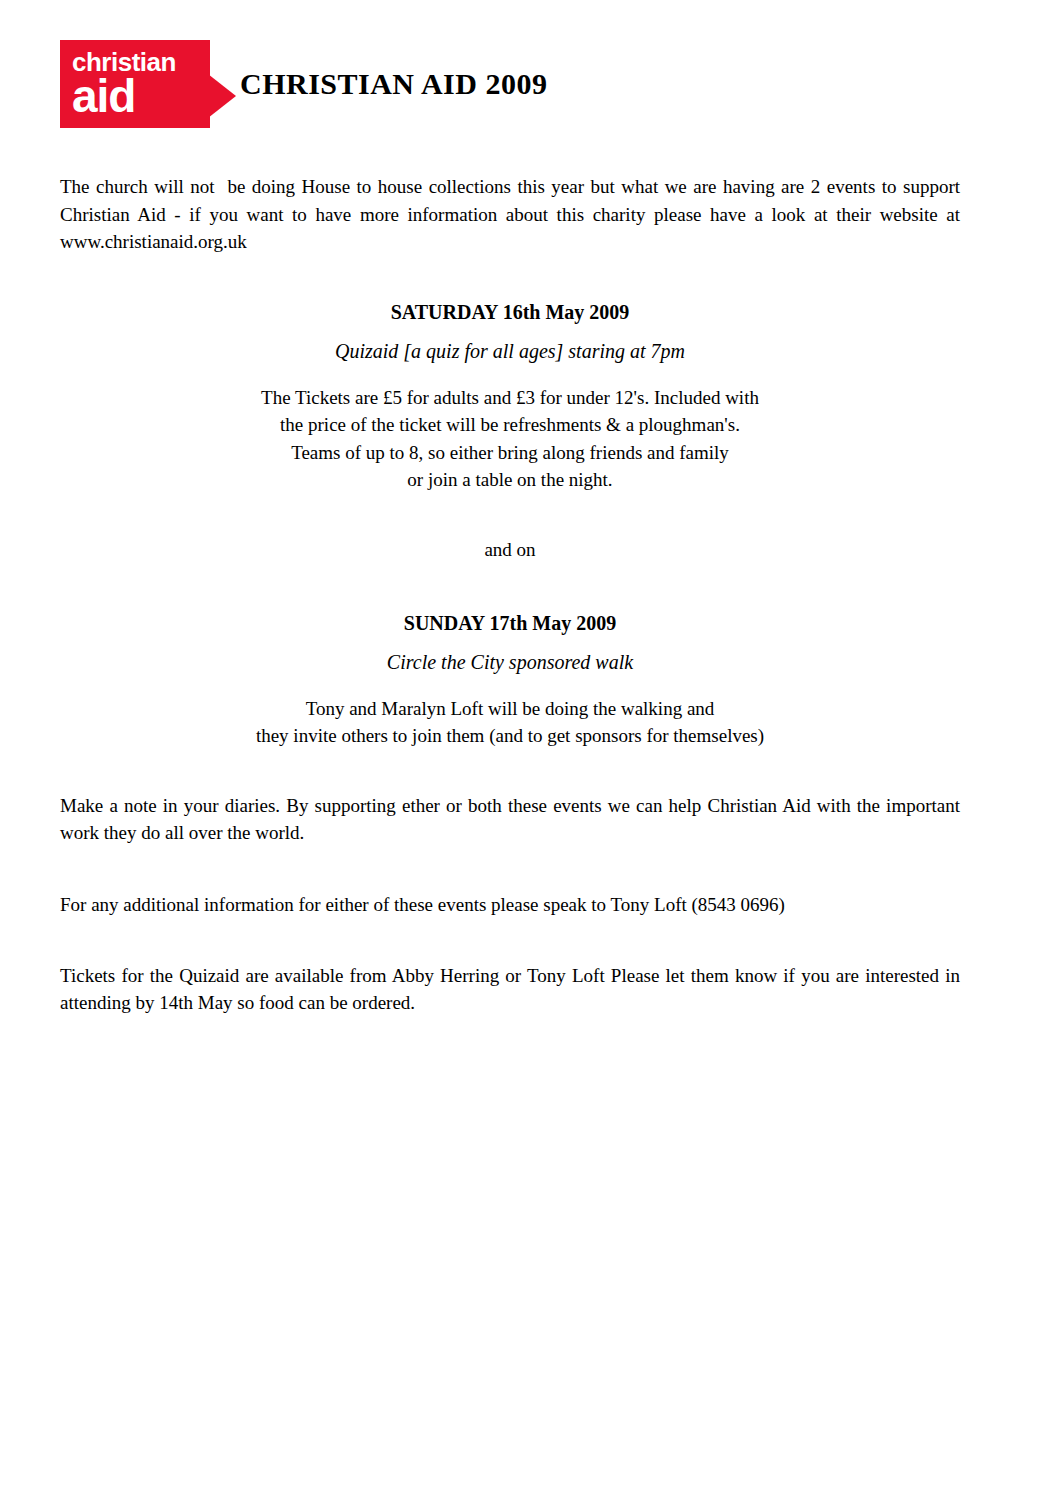christian aid
CHRISTIAN AID 2009
The church will not be doing House to house collections this year but what we are having are 2 events to support Christian Aid - if you want to have more information about this charity please have a look at their website at www.christianaid.org.uk
SATURDAY 16th May 2009
Quizaid [a quiz for all ages] staring at 7pm
The Tickets are £5 for adults and £3 for under 12's. Included with
the price of the ticket will be refreshments & a ploughman's.
Teams of up to 8, so either bring along friends and family
or join a table on the night.
and on
SUNDAY 17th May 2009
Circle the City sponsored walk
Tony and Maralyn Loft will be doing the walking and
they invite others to join them (and to get sponsors for themselves)
Make a note in your diaries. By supporting ether or both these events we can help Christian Aid with the important work they do all over the world.
For any additional information for either of these events please speak to Tony Loft (8543 0696)
Tickets for the Quizaid are available from Abby Herring or Tony Loft Please let them know if you are interested in attending by 14th May so food can be ordered.